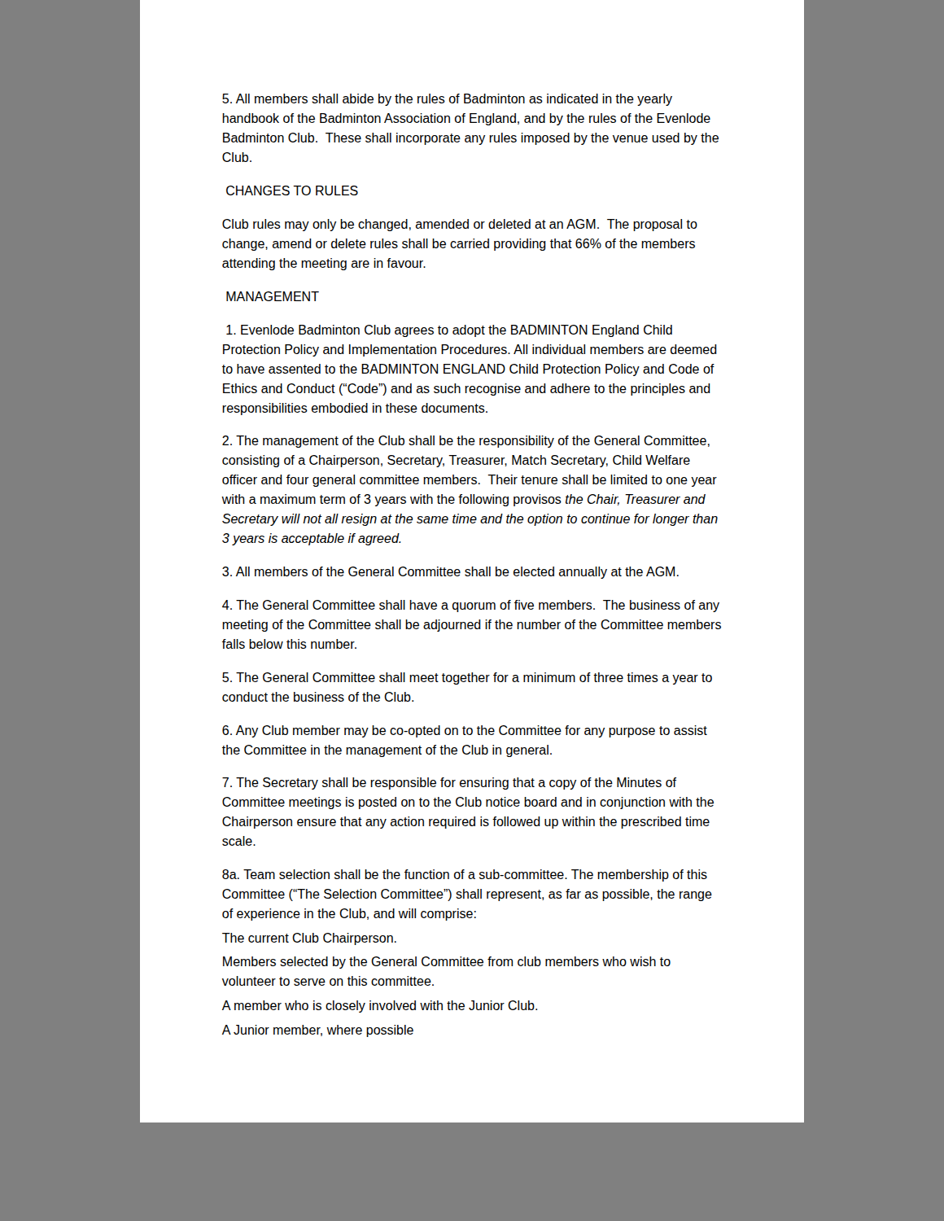5. All members shall abide by the rules of Badminton as indicated in the yearly handbook of the Badminton Association of England, and by the rules of the Evenlode Badminton Club. These shall incorporate any rules imposed by the venue used by the Club.
CHANGES TO RULES
Club rules may only be changed, amended or deleted at an AGM. The proposal to change, amend or delete rules shall be carried providing that 66% of the members attending the meeting are in favour.
MANAGEMENT
1. Evenlode Badminton Club agrees to adopt the BADMINTON England Child Protection Policy and Implementation Procedures. All individual members are deemed to have assented to the BADMINTON ENGLAND Child Protection Policy and Code of Ethics and Conduct (“Code”) and as such recognise and adhere to the principles and responsibilities embodied in these documents.
2. The management of the Club shall be the responsibility of the General Committee, consisting of a Chairperson, Secretary, Treasurer, Match Secretary, Child Welfare officer and four general committee members. Their tenure shall be limited to one year with a maximum term of 3 years with the following provisos the Chair, Treasurer and Secretary will not all resign at the same time and the option to continue for longer than 3 years is acceptable if agreed.
3. All members of the General Committee shall be elected annually at the AGM.
4. The General Committee shall have a quorum of five members. The business of any meeting of the Committee shall be adjourned if the number of the Committee members falls below this number.
5. The General Committee shall meet together for a minimum of three times a year to conduct the business of the Club.
6. Any Club member may be co-opted on to the Committee for any purpose to assist the Committee in the management of the Club in general.
7. The Secretary shall be responsible for ensuring that a copy of the Minutes of Committee meetings is posted on to the Club notice board and in conjunction with the Chairperson ensure that any action required is followed up within the prescribed time scale.
8a. Team selection shall be the function of a sub-committee. The membership of this Committee (“The Selection Committee”) shall represent, as far as possible, the range of experience in the Club, and will comprise:
The current Club Chairperson.
Members selected by the General Committee from club members who wish to volunteer to serve on this committee.
A member who is closely involved with the Junior Club.
A Junior member, where possible